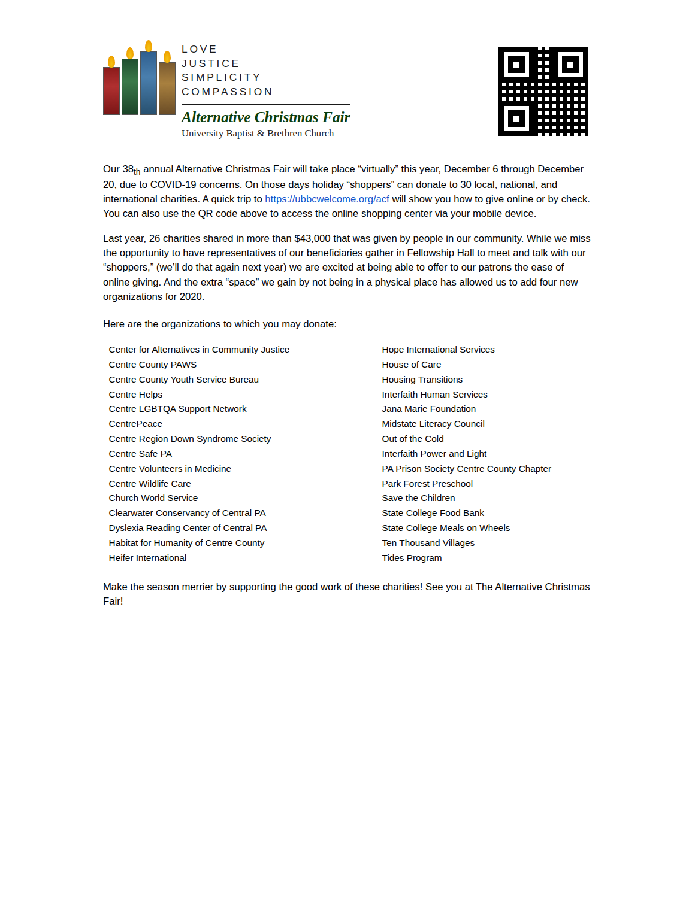Love
Justice
Simplicity
Compassion
Alternative Christmas Fair
University Baptist & Brethren Church
Our 38th annual Alternative Christmas Fair will take place “virtually” this year, December 6 through December 20, due to COVID-19 concerns. On those days holiday “shoppers” can donate to 30 local, national, and international charities. A quick trip to https://ubbcwelcome.org/acf will show you how to give online or by check. You can also use the QR code above to access the online shopping center via your mobile device.
Last year, 26 charities shared in more than $43,000 that was given by people in our community. While we miss the opportunity to have representatives of our beneficiaries gather in Fellowship Hall to meet and talk with our “shoppers,” (we’ll do that again next year) we are excited at being able to offer to our patrons the ease of online giving. And the extra “space” we gain by not being in a physical place has allowed us to add four new organizations for 2020.
Here are the organizations to which you may donate:
Center for Alternatives in Community Justice
Centre County PAWS
Centre County Youth Service Bureau
Centre Helps
Centre LGBTQA Support Network
CentrePeace
Centre Region Down Syndrome Society
Centre Safe PA
Centre Volunteers in Medicine
Centre Wildlife Care
Church World Service
Clearwater Conservancy of Central PA
Dyslexia Reading Center of Central PA
Habitat for Humanity of Centre County
Heifer International
Hope International Services
House of Care
Housing Transitions
Interfaith Human Services
Jana Marie Foundation
Midstate Literacy Council
Out of the Cold
Interfaith Power and Light
PA Prison Society Centre County Chapter
Park Forest Preschool
Save the Children
State College Food Bank
State College Meals on Wheels
Ten Thousand Villages
Tides Program
Make the season merrier by supporting the good work of these charities! See you at The Alternative Christmas Fair!